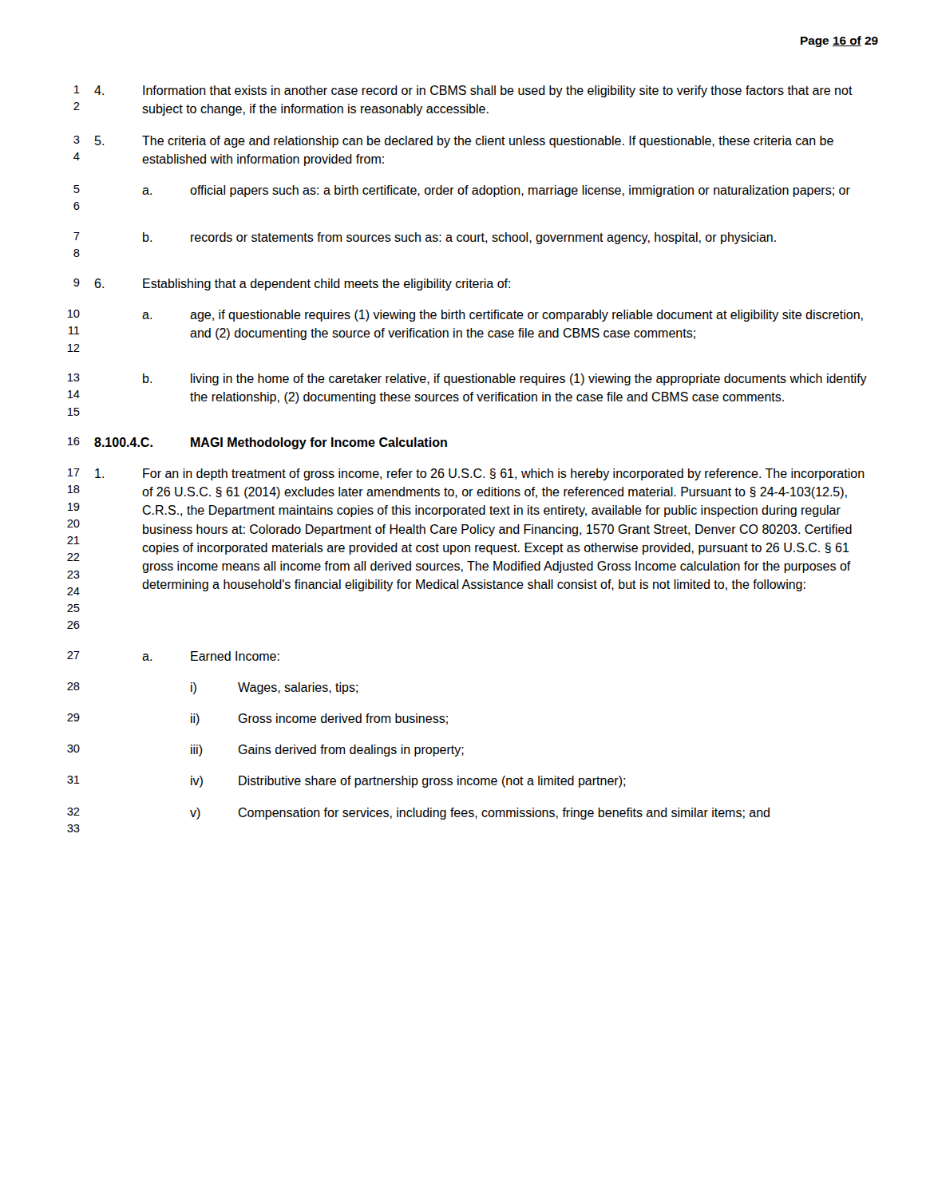Page 16 of 29
1 2
4.
Information that exists in another case record or in CBMS shall be used by the eligibility site to verify those factors that are not subject to change, if the information is reasonably accessible.
3 4
5.
The criteria of age and relationship can be declared by the client unless questionable. If questionable, these criteria can be established with information provided from:
5 6
a.
official papers such as: a birth certificate, order of adoption, marriage license, immigration or naturalization papers; or
7 8
b.
records or statements from sources such as: a court, school, government agency, hospital, or physician.
9
6.
Establishing that a dependent child meets the eligibility criteria of:
10 11 12
a.
age, if questionable requires (1) viewing the birth certificate or comparably reliable document at eligibility site discretion, and (2) documenting the source of verification in the case file and CBMS case comments;
13 14 15
b.
living in the home of the caretaker relative, if questionable requires (1) viewing the appropriate documents which identify the relationship, (2) documenting these sources of verification in the case file and CBMS case comments.
16
8.100.4.C.
MAGI Methodology for Income Calculation
17 18 19 20 21 22 23 24 25 26
1.
For an in depth treatment of gross income, refer to 26 U.S.C. § 61, which is hereby incorporated by reference. The incorporation of 26 U.S.C. § 61 (2014) excludes later amendments to, or editions of, the referenced material. Pursuant to § 24-4-103(12.5), C.R.S., the Department maintains copies of this incorporated text in its entirety, available for public inspection during regular business hours at: Colorado Department of Health Care Policy and Financing, 1570 Grant Street, Denver CO 80203. Certified copies of incorporated materials are provided at cost upon request. Except as otherwise provided, pursuant to 26 U.S.C. § 61 gross income means all income from all derived sources, The Modified Adjusted Gross Income calculation for the purposes of determining a household's financial eligibility for Medical Assistance shall consist of, but is not limited to, the following:
27
a.
Earned Income:
28
i)
Wages, salaries, tips;
29
ii)
Gross income derived from business;
30
iii)
Gains derived from dealings in property;
31
iv)
Distributive share of partnership gross income (not a limited partner);
32 33
v)
Compensation for services, including fees, commissions, fringe benefits and similar items; and